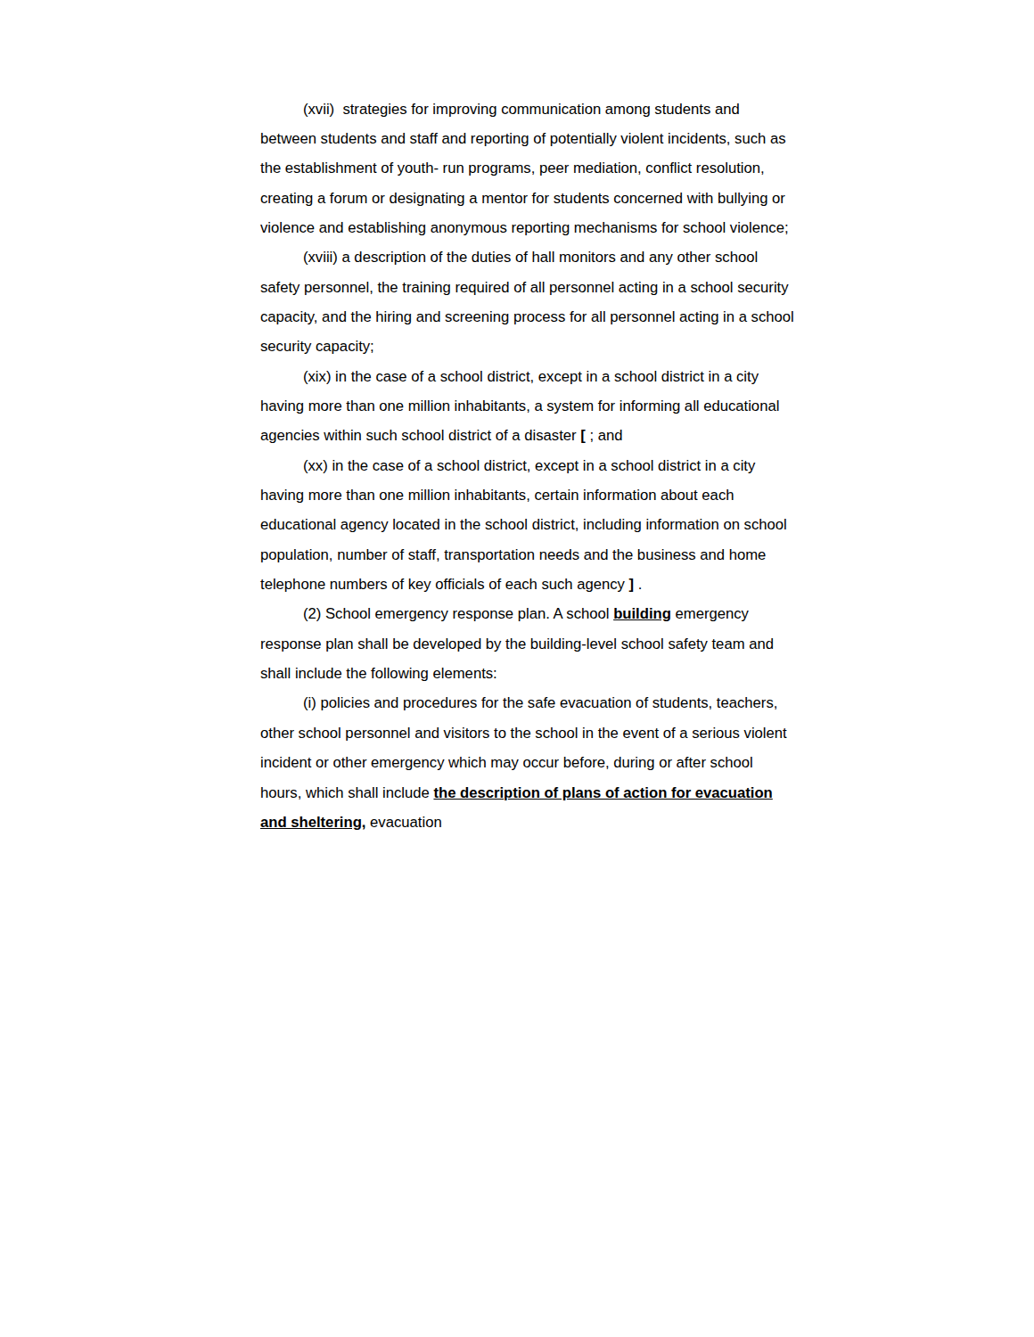(xvii) strategies for improving communication among students and between students and staff and reporting of potentially violent incidents, such as the establishment of youth- run programs, peer mediation, conflict resolution, creating a forum or designating a mentor for students concerned with bullying or violence and establishing anonymous reporting mechanisms for school violence;
(xviii) a description of the duties of hall monitors and any other school safety personnel, the training required of all personnel acting in a school security capacity, and the hiring and screening process for all personnel acting in a school security capacity;
(xix) in the case of a school district, except in a school district in a city having more than one million inhabitants, a system for informing all educational agencies within such school district of a disaster [ ; and
(xx) in the case of a school district, except in a school district in a city having more than one million inhabitants, certain information about each educational agency located in the school district, including information on school population, number of staff, transportation needs and the business and home telephone numbers of key officials of each such agency ] .
(2) School emergency response plan. A school building emergency response plan shall be developed by the building-level school safety team and shall include the following elements:
(i) policies and procedures for the safe evacuation of students, teachers, other school personnel and visitors to the school in the event of a serious violent incident or other emergency which may occur before, during or after school hours, which shall include the description of plans of action for evacuation and sheltering, evacuation